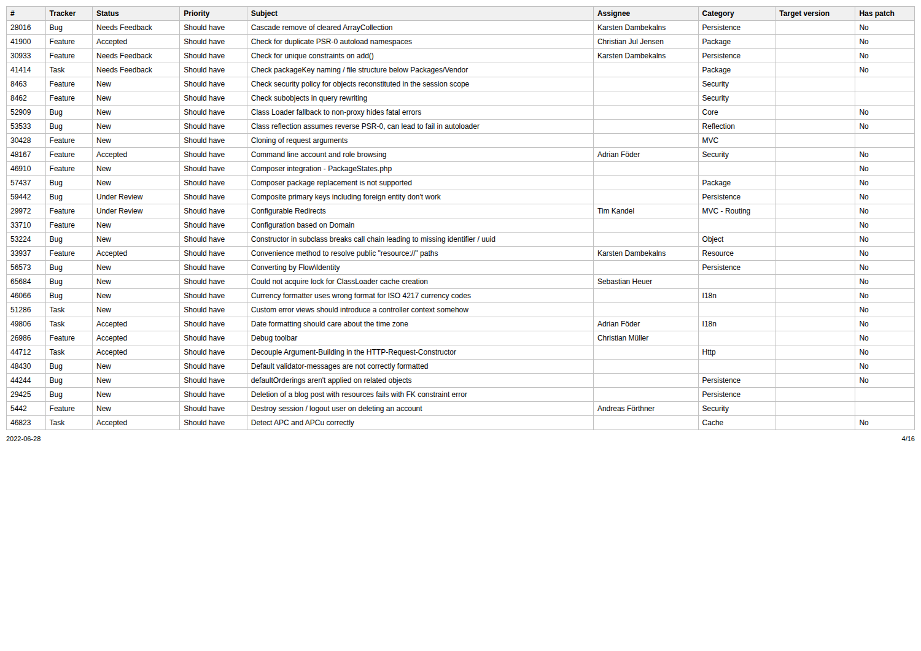| # | Tracker | Status | Priority | Subject | Assignee | Category | Target version | Has patch |
| --- | --- | --- | --- | --- | --- | --- | --- | --- |
| 28016 | Bug | Needs Feedback | Should have | Cascade remove of cleared ArrayCollection | Karsten Dambekalns | Persistence | | No |
| 41900 | Feature | Accepted | Should have | Check for duplicate PSR-0 autoload namespaces | Christian Jul Jensen | Package | | No |
| 30933 | Feature | Needs Feedback | Should have | Check for unique constraints on add() | Karsten Dambekalns | Persistence | | No |
| 41414 | Task | Needs Feedback | Should have | Check packageKey naming / file structure below Packages/Vendor | | Package | | No |
| 8463 | Feature | New | Should have | Check security policy for objects reconstituted in the session scope | | Security | | |
| 8462 | Feature | New | Should have | Check subobjects in query rewriting | | Security | | |
| 52909 | Bug | New | Should have | Class Loader fallback to non-proxy hides fatal errors | | Core | | No |
| 53533 | Bug | New | Should have | Class reflection assumes reverse PSR-0, can lead to fail in autoloader | | Reflection | | No |
| 30428 | Feature | New | Should have | Cloning of request arguments | | MVC | | |
| 48167 | Feature | Accepted | Should have | Command line account and role browsing | Adrian Föder | Security | | No |
| 46910 | Feature | New | Should have | Composer integration - PackageStates.php | | | | No |
| 57437 | Bug | New | Should have | Composer package replacement is not supported | | Package | | No |
| 59442 | Bug | Under Review | Should have | Composite primary keys including foreign entity don't work | | Persistence | | No |
| 29972 | Feature | Under Review | Should have | Configurable Redirects | Tim Kandel | MVC - Routing | | No |
| 33710 | Feature | New | Should have | Configuration based on Domain | | | | No |
| 53224 | Bug | New | Should have | Constructor in subclass breaks call chain leading to missing identifier / uuid | | Object | | No |
| 33937 | Feature | Accepted | Should have | Convenience method to resolve public "resource://" paths | Karsten Dambekalns | Resource | | No |
| 56573 | Bug | New | Should have | Converting by Flow\Identity | | Persistence | | No |
| 65684 | Bug | New | Should have | Could not acquire lock for ClassLoader cache creation | Sebastian Heuer | | | No |
| 46066 | Bug | New | Should have | Currency formatter uses wrong format for ISO 4217 currency codes | | I18n | | No |
| 51286 | Task | New | Should have | Custom error views should introduce a controller context somehow | | | | No |
| 49806 | Task | Accepted | Should have | Date formatting should care about the time zone | Adrian Föder | I18n | | No |
| 26986 | Feature | Accepted | Should have | Debug toolbar | Christian Müller | | | No |
| 44712 | Task | Accepted | Should have | Decouple Argument-Building in the HTTP-Request-Constructor | | Http | | No |
| 48430 | Bug | New | Should have | Default validator-messages are not correctly formatted | | | | No |
| 44244 | Bug | New | Should have | defaultOrderings aren't applied on related objects | | Persistence | | No |
| 29425 | Bug | New | Should have | Deletion of a blog post with resources fails with FK constraint error | | Persistence | | |
| 5442 | Feature | New | Should have | Destroy session / logout user on deleting an account | Andreas Förthner | Security | | |
| 46823 | Task | Accepted | Should have | Detect APC and APCu correctly | | Cache | | No |
2022-06-28 4/16